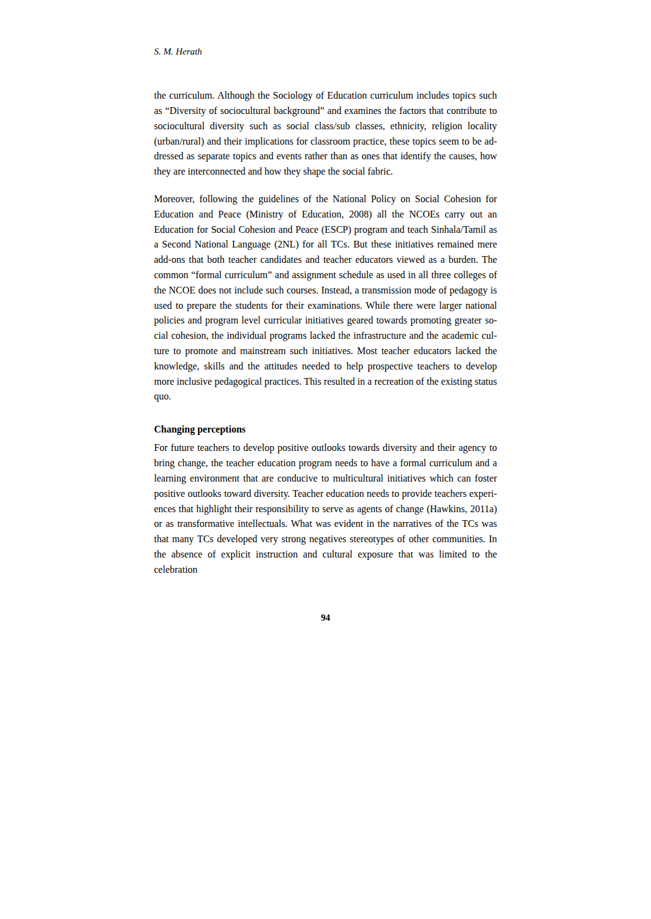S. M. Herath
the curriculum. Although the Sociology of Education curriculum includes topics such as “Diversity of sociocultural background” and examines the factors that contribute to sociocultural diversity such as social class/sub classes, ethnicity, religion locality (urban/rural) and their implications for classroom practice, these topics seem to be addressed as separate topics and events rather than as ones that identify the causes, how they are interconnected and how they shape the social fabric.
Moreover, following the guidelines of the National Policy on Social Cohesion for Education and Peace (Ministry of Education, 2008) all the NCOEs carry out an Education for Social Cohesion and Peace (ESCP) program and teach Sinhala/Tamil as a Second National Language (2NL) for all TCs. But these initiatives remained mere add-ons that both teacher candidates and teacher educators viewed as a burden. The common “formal curriculum” and assignment schedule as used in all three colleges of the NCOE does not include such courses. Instead, a transmission mode of pedagogy is used to prepare the students for their examinations. While there were larger national policies and program level curricular initiatives geared towards promoting greater social cohesion, the individual programs lacked the infrastructure and the academic culture to promote and mainstream such initiatives. Most teacher educators lacked the knowledge, skills and the attitudes needed to help prospective teachers to develop more inclusive pedagogical practices. This resulted in a recreation of the existing status quo.
Changing perceptions
For future teachers to develop positive outlooks towards diversity and their agency to bring change, the teacher education program needs to have a formal curriculum and a learning environment that are conducive to multicultural initiatives which can foster positive outlooks toward diversity. Teacher education needs to provide teachers experiences that highlight their responsibility to serve as agents of change (Hawkins, 2011a) or as transformative intellectuals. What was evident in the narratives of the TCs was that many TCs developed very strong negatives stereotypes of other communities. In the absence of explicit instruction and cultural exposure that was limited to the celebration
94